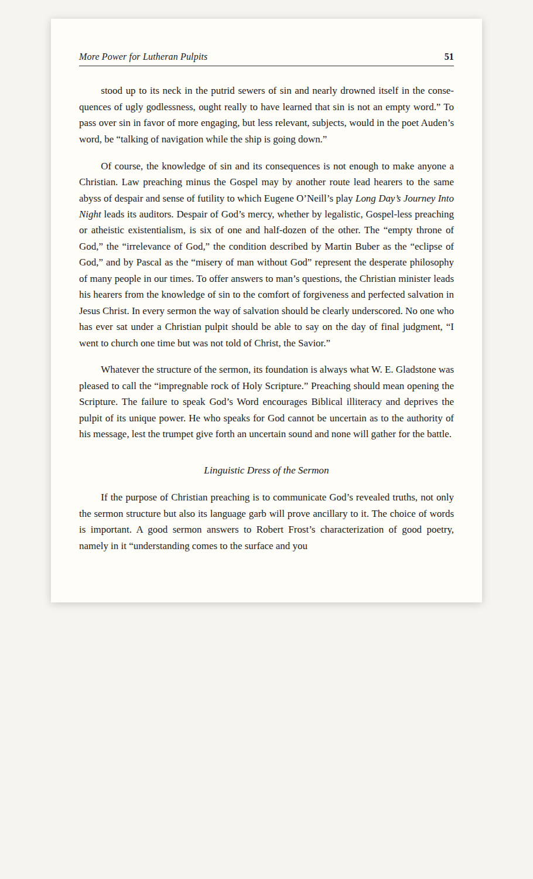More Power for Lutheran Pulpits 51
stood up to its neck in the putrid sewers of sin and nearly drowned itself in the consequences of ugly godlessness, ought really to have learned that sin is not an empty word.” To pass over sin in favor of more engaging, but less relevant, subjects, would in the poet Auden’s word, be “talking of navigation while the ship is going down.”
Of course, the knowledge of sin and its consequences is not enough to make anyone a Christian. Law preaching minus the Gospel may by another route lead hearers to the same abyss of despair and sense of futility to which Eugene O’Neill’s play Long Day’s Journey Into Night leads its auditors. Despair of God’s mercy, whether by legalistic, Gospel-less preaching or atheistic existentialism, is six of one and half-dozen of the other. The “empty throne of God,” the “irrelevance of God,” the condition described by Martin Buber as the “eclipse of God,” and by Pascal as the “misery of man without God” represent the desperate philosophy of many people in our times. To offer answers to man’s questions, the Christian minister leads his hearers from the knowledge of sin to the comfort of forgiveness and perfected salvation in Jesus Christ. In every sermon the way of salvation should be clearly underscored. No one who has ever sat under a Christian pulpit should be able to say on the day of final judgment, “I went to church one time but was not told of Christ, the Savior.”
Whatever the structure of the sermon, its foundation is always what W. E. Gladstone was pleased to call the “impregnable rock of Holy Scripture.” Preaching should mean opening the Scripture. The failure to speak God’s Word encourages Biblical illiteracy and deprives the pulpit of its unique power. He who speaks for God cannot be uncertain as to the authority of his message, lest the trumpet give forth an uncertain sound and none will gather for the battle.
Linguistic Dress of the Sermon
If the purpose of Christian preaching is to communicate God’s revealed truths, not only the sermon structure but also its language garb will prove ancillary to it. The choice of words is important. A good sermon answers to Robert Frost’s characterization of good poetry, namely in it “understanding comes to the surface and you